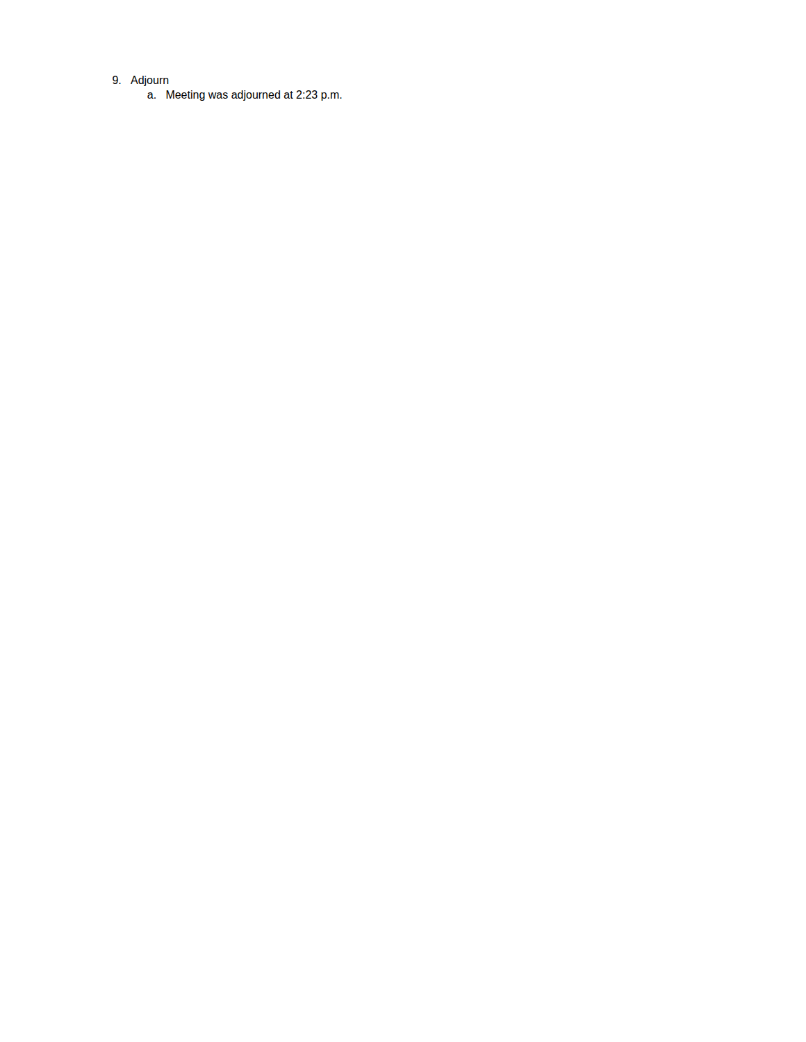Adjourn
Meeting was adjourned at 2:23 p.m.